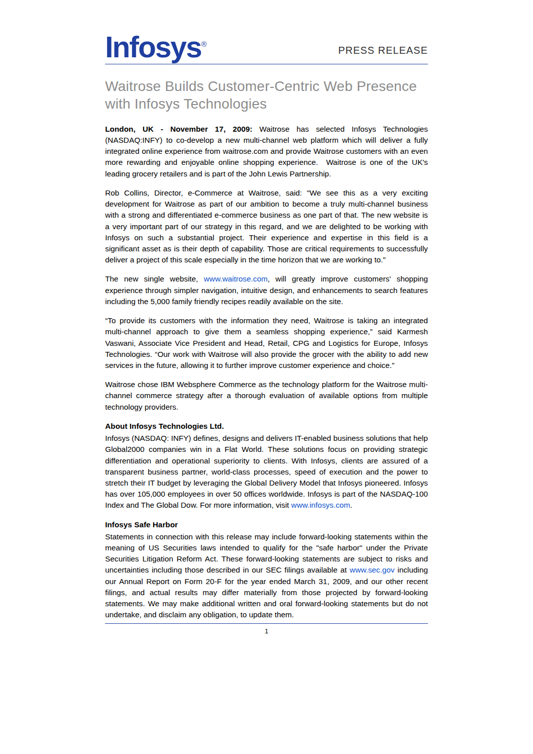Infosys®
PRESS RELEASE
Waitrose Builds Customer-Centric Web Presence with Infosys Technologies
London, UK - November 17, 2009: Waitrose has selected Infosys Technologies (NASDAQ:INFY) to co-develop a new multi-channel web platform which will deliver a fully integrated online experience from waitrose.com and provide Waitrose customers with an even more rewarding and enjoyable online shopping experience. Waitrose is one of the UK's leading grocery retailers and is part of the John Lewis Partnership.
Rob Collins, Director, e-Commerce at Waitrose, said: "We see this as a very exciting development for Waitrose as part of our ambition to become a truly multi-channel business with a strong and differentiated e-commerce business as one part of that. The new website is a very important part of our strategy in this regard, and we are delighted to be working with Infosys on such a substantial project. Their experience and expertise in this field is a significant asset as is their depth of capability. Those are critical requirements to successfully deliver a project of this scale especially in the time horizon that we are working to."
The new single website, www.waitrose.com, will greatly improve customers' shopping experience through simpler navigation, intuitive design, and enhancements to search features including the 5,000 family friendly recipes readily available on the site.
“To provide its customers with the information they need, Waitrose is taking an integrated multi-channel approach to give them a seamless shopping experience,” said Karmesh Vaswani, Associate Vice President and Head, Retail, CPG and Logistics for Europe, Infosys Technologies. “Our work with Waitrose will also provide the grocer with the ability to add new services in the future, allowing it to further improve customer experience and choice.”
Waitrose chose IBM Websphere Commerce as the technology platform for the Waitrose multi-channel commerce strategy after a thorough evaluation of available options from multiple technology providers.
About Infosys Technologies Ltd.
Infosys (NASDAQ: INFY) defines, designs and delivers IT-enabled business solutions that help Global2000 companies win in a Flat World. These solutions focus on providing strategic differentiation and operational superiority to clients. With Infosys, clients are assured of a transparent business partner, world-class processes, speed of execution and the power to stretch their IT budget by leveraging the Global Delivery Model that Infosys pioneered. Infosys has over 105,000 employees in over 50 offices worldwide. Infosys is part of the NASDAQ-100 Index and The Global Dow. For more information, visit www.infosys.com.
Infosys Safe Harbor
Statements in connection with this release may include forward-looking statements within the meaning of US Securities laws intended to qualify for the "safe harbor" under the Private Securities Litigation Reform Act. These forward-looking statements are subject to risks and uncertainties including those described in our SEC filings available at www.sec.gov including our Annual Report on Form 20-F for the year ended March 31, 2009, and our other recent filings, and actual results may differ materially from those projected by forward-looking statements. We may make additional written and oral forward-looking statements but do not undertake, and disclaim any obligation, to update them.
1